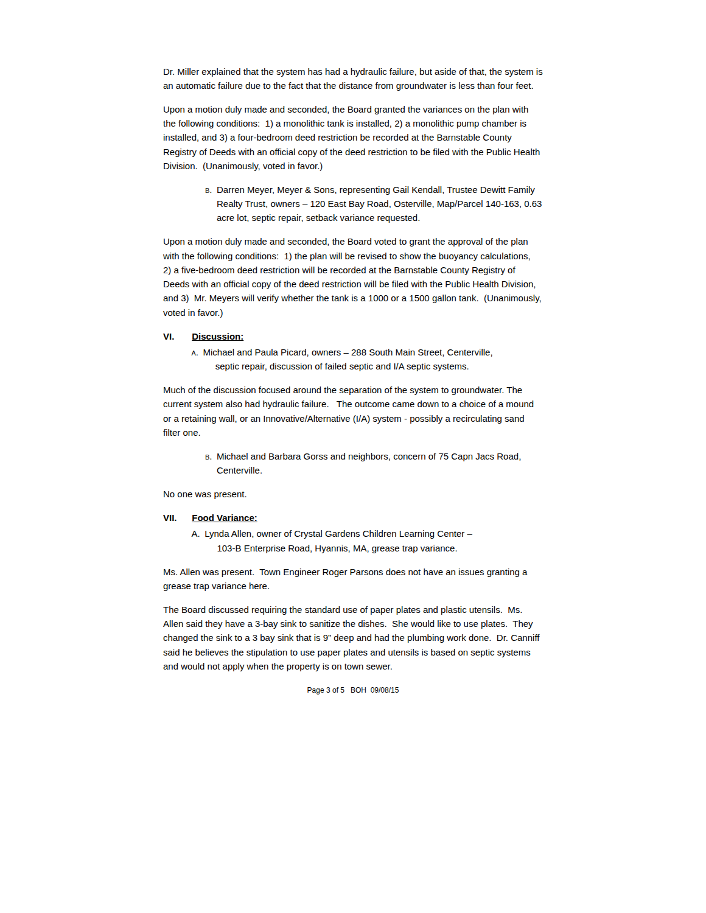Dr. Miller explained that the system has had a hydraulic failure, but aside of that, the system is an automatic failure due to the fact that the distance from groundwater is less than four feet.
Upon a motion duly made and seconded, the Board granted the variances on the plan with the following conditions: 1) a monolithic tank is installed, 2) a monolithic pump chamber is installed, and 3) a four-bedroom deed restriction be recorded at the Barnstable County Registry of Deeds with an official copy of the deed restriction to be filed with the Public Health Division. (Unanimously, voted in favor.)
B. Darren Meyer, Meyer & Sons, representing Gail Kendall, Trustee Dewitt Family Realty Trust, owners – 120 East Bay Road, Osterville, Map/Parcel 140-163, 0.63 acre lot, septic repair, setback variance requested.
Upon a motion duly made and seconded, the Board voted to grant the approval of the plan with the following conditions: 1) the plan will be revised to show the buoyancy calculations, 2) a five-bedroom deed restriction will be recorded at the Barnstable County Registry of Deeds with an official copy of the deed restriction will be filed with the Public Health Division, and 3) Mr. Meyers will verify whether the tank is a 1000 or a 1500 gallon tank. (Unanimously, voted in favor.)
VI. Discussion:
A. Michael and Paula Picard, owners – 288 South Main Street, Centerville,
septic repair, discussion of failed septic and I/A septic systems.
Much of the discussion focused around the separation of the system to groundwater. The current system also had hydraulic failure. The outcome came down to a choice of a mound or a retaining wall, or an Innovative/Alternative (I/A) system - possibly a recirculating sand filter one.
B. Michael and Barbara Gorss and neighbors, concern of 75 Capn Jacs Road, Centerville.
No one was present.
VII. Food Variance:
A. Lynda Allen, owner of Crystal Gardens Children Learning Center –
103-B Enterprise Road, Hyannis, MA, grease trap variance.
Ms. Allen was present. Town Engineer Roger Parsons does not have an issues granting a grease trap variance here.
The Board discussed requiring the standard use of paper plates and plastic utensils. Ms. Allen said they have a 3-bay sink to sanitize the dishes. She would like to use plates. They changed the sink to a 3 bay sink that is 9” deep and had the plumbing work done. Dr. Canniff said he believes the stipulation to use paper plates and utensils is based on septic systems and would not apply when the property is on town sewer.
Page 3 of 5 BOH 09/08/15